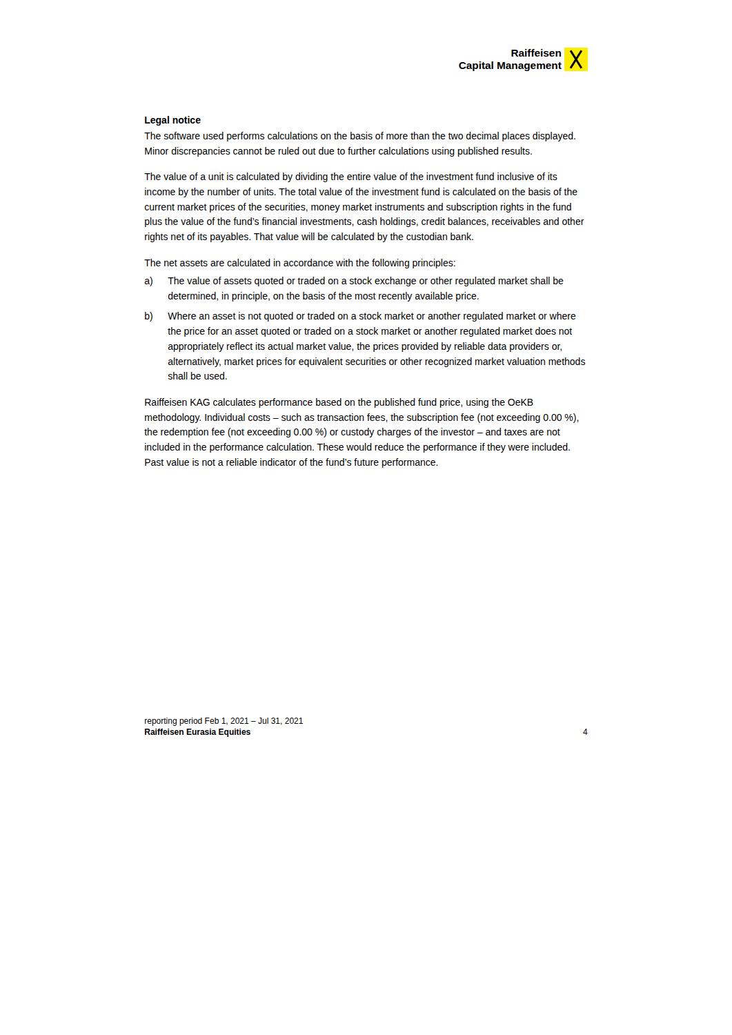Raiffeisen
Capital Management
Legal notice
The software used performs calculations on the basis of more than the two decimal places displayed. Minor discrepancies cannot be ruled out due to further calculations using published results.
The value of a unit is calculated by dividing the entire value of the investment fund inclusive of its income by the number of units. The total value of the investment fund is calculated on the basis of the current market prices of the securities, money market instruments and subscription rights in the fund plus the value of the fund’s financial investments, cash holdings, credit balances, receivables and other rights net of its payables. That value will be calculated by the custodian bank.
The net assets are calculated in accordance with the following principles:
a) The value of assets quoted or traded on a stock exchange or other regulated market shall be determined, in principle, on the basis of the most recently available price.
b) Where an asset is not quoted or traded on a stock market or another regulated market or where the price for an asset quoted or traded on a stock market or another regulated market does not appropriately reflect its actual market value, the prices provided by reliable data providers or, alternatively, market prices for equivalent securities or other recognized market valuation methods shall be used.
Raiffeisen KAG calculates performance based on the published fund price, using the OeKB methodology. Individual costs – such as transaction fees, the subscription fee (not exceeding 0.00 %), the redemption fee (not exceeding 0.00 %) or custody charges of the investor – and taxes are not included in the performance calculation. These would reduce the performance if they were included. Past value is not a reliable indicator of the fund’s future performance.
reporting period Feb 1, 2021 – Jul 31, 2021
Raiffeisen Eurasia Equities
4